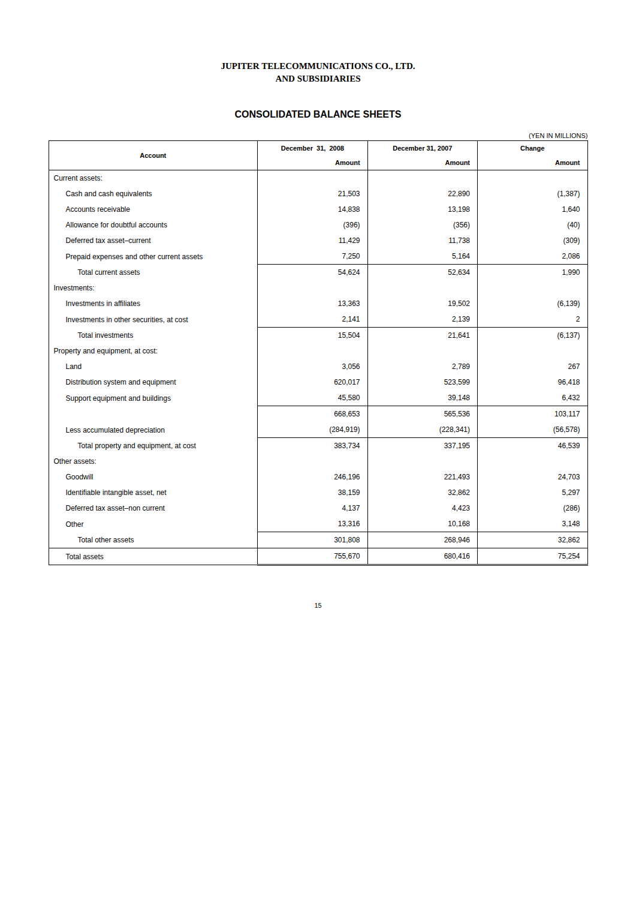JUPITER TELECOMMUNICATIONS CO., LTD.
AND SUBSIDIARIES
CONSOLIDATED BALANCE SHEETS
(YEN IN MILLIONS)
| Account | December 31, 2008 | December 31, 2007 | Change |
| --- | --- | --- | --- |
| Amount | Amount | Amount |
| Current assets: | | | |
| Cash and cash equivalents | 21,503 | 22,890 | (1,387) |
| Accounts receivable | 14,838 | 13,198 | 1,640 |
| Allowance for doubtful accounts | (396) | (356) | (40) |
| Deferred tax asset–current | 11,429 | 11,738 | (309) |
| Prepaid expenses and other current assets | 7,250 | 5,164 | 2,086 |
| Total current assets | 54,624 | 52,634 | 1,990 |
| Investments: | | | |
| Investments in affiliates | 13,363 | 19,502 | (6,139) |
| Investments in other securities, at cost | 2,141 | 2,139 | 2 |
| Total investments | 15,504 | 21,641 | (6,137) |
| Property and equipment, at cost: | | | |
| Land | 3,056 | 2,789 | 267 |
| Distribution system and equipment | 620,017 | 523,599 | 96,418 |
| Support equipment and buildings | 45,580 | 39,148 | 6,432 |
| | 668,653 | 565,536 | 103,117 |
| Less accumulated depreciation | (284,919) | (228,341) | (56,578) |
| Total property and equipment, at cost | 383,734 | 337,195 | 46,539 |
| Other assets: | | | |
| Goodwill | 246,196 | 221,493 | 24,703 |
| Identifiable intangible asset, net | 38,159 | 32,862 | 5,297 |
| Deferred tax asset–non current | 4,137 | 4,423 | (286) |
| Other | 13,316 | 10,168 | 3,148 |
| Total other assets | 301,808 | 268,946 | 32,862 |
| Total assets | 755,670 | 680,416 | 75,254 |
15